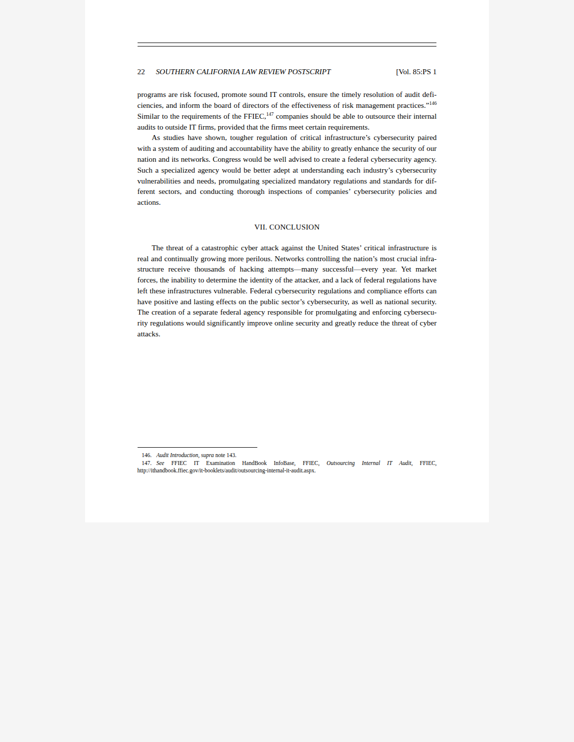22 SOUTHERN CALIFORNIA LAW REVIEW POSTSCRIPT[Vol. 85:PS 1
programs are risk focused, promote sound IT controls, ensure the timely resolution of audit deficiencies, and inform the board of directors of the effectiveness of risk management practices.”146 Similar to the requirements of the FFIEC,147 companies should be able to outsource their internal audits to outside IT firms, provided that the firms meet certain requirements.
As studies have shown, tougher regulation of critical infrastructure’s cybersecurity paired with a system of auditing and accountability have the ability to greatly enhance the security of our nation and its networks. Congress would be well advised to create a federal cybersecurity agency. Such a specialized agency would be better adept at understanding each industry’s cybersecurity vulnerabilities and needs, promulgating specialized mandatory regulations and standards for different sectors, and conducting thorough inspections of companies’ cybersecurity policies and actions.
VII. CONCLUSION
The threat of a catastrophic cyber attack against the United States’ critical infrastructure is real and continually growing more perilous. Networks controlling the nation’s most crucial infrastructure receive thousands of hacking attempts—many successful—every year. Yet market forces, the inability to determine the identity of the attacker, and a lack of federal regulations have left these infrastructures vulnerable. Federal cybersecurity regulations and compliance efforts can have positive and lasting effects on the public sector’s cybersecurity, as well as national security. The creation of a separate federal agency responsible for promulgating and enforcing cybersecurity regulations would significantly improve online security and greatly reduce the threat of cyber attacks.
146. Audit Introduction, supra note 143.
147. See FFIEC IT Examination HandBook InfoBase, FFIEC, Outsourcing Internal IT Audit, FFIEC, http://ithandbook.ffiec.gov/it-booklets/audit/outsourcing-internal-it-audit.aspx.